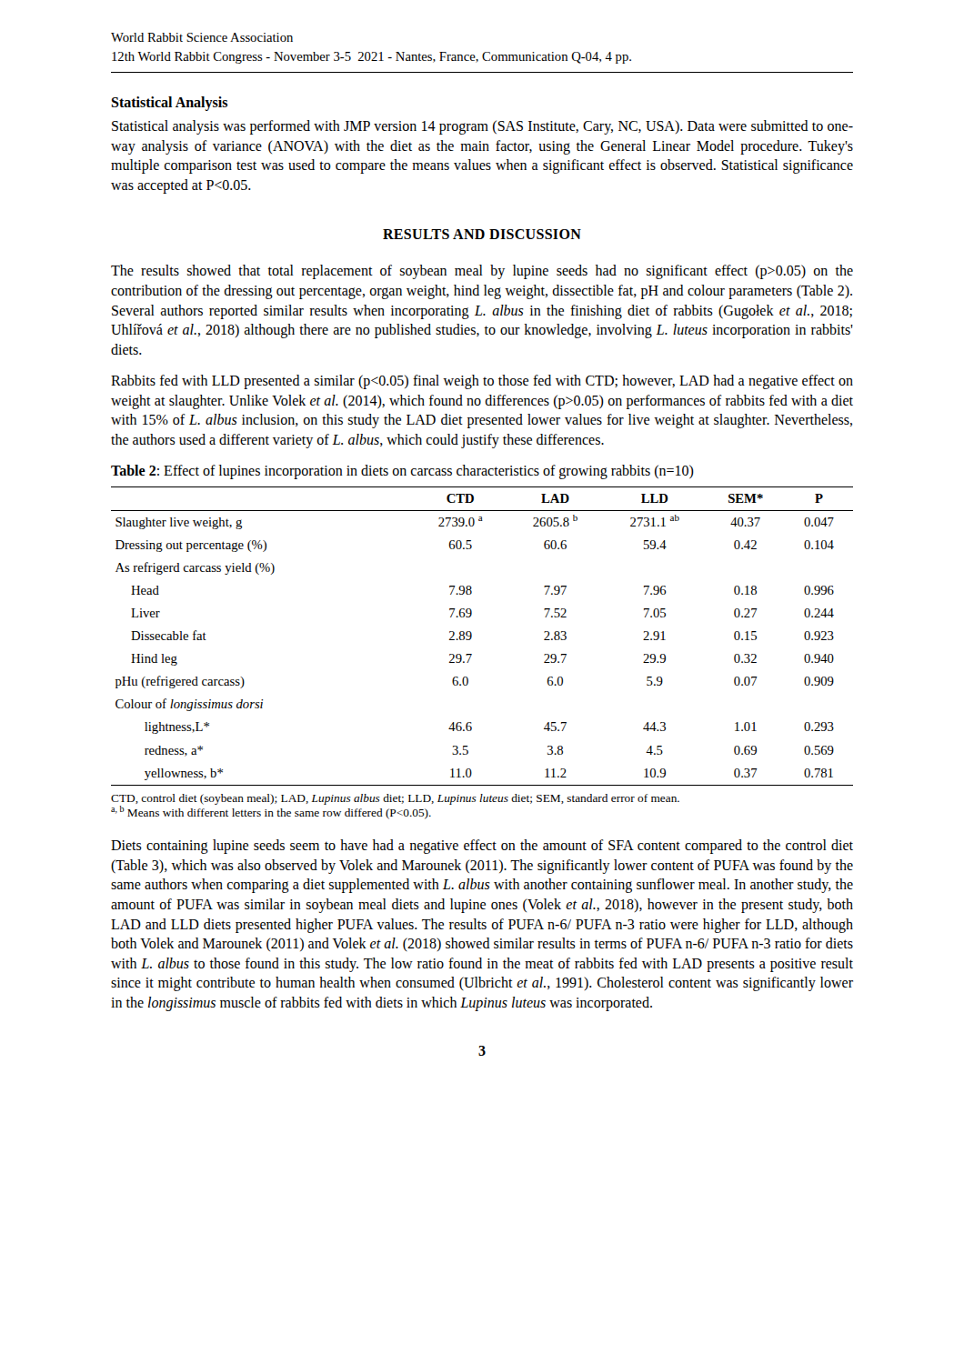World Rabbit Science Association
12th World Rabbit Congress - November 3-5 2021 - Nantes, France, Communication Q-04, 4 pp.
Statistical Analysis
Statistical analysis was performed with JMP version 14 program (SAS Institute, Cary, NC, USA). Data were submitted to one-way analysis of variance (ANOVA) with the diet as the main factor, using the General Linear Model procedure. Tukey's multiple comparison test was used to compare the means values when a significant effect is observed. Statistical significance was accepted at P<0.05.
RESULTS AND DISCUSSION
The results showed that total replacement of soybean meal by lupine seeds had no significant effect (p>0.05) on the contribution of the dressing out percentage, organ weight, hind leg weight, dissectible fat, pH and colour parameters (Table 2). Several authors reported similar results when incorporating L. albus in the finishing diet of rabbits (Gugołek et al., 2018; Uhlířová et al., 2018) although there are no published studies, to our knowledge, involving L. luteus incorporation in rabbits' diets.
Rabbits fed with LLD presented a similar (p<0.05) final weigh to those fed with CTD; however, LAD had a negative effect on weight at slaughter. Unlike Volek et al. (2014), which found no differences (p>0.05) on performances of rabbits fed with a diet with 15% of L. albus inclusion, on this study the LAD diet presented lower values for live weight at slaughter. Nevertheless, the authors used a different variety of L. albus, which could justify these differences.
Table 2 : Effect of lupines incorporation in diets on carcass characteristics of growing rabbits (n=10)
| | CTD | LAD | LLD | SEM* | P |
| --- | --- | --- | --- | --- | --- |
| Slaughter live weight, g | 2739.0 a | 2605.8 b | 2731.1 ab | 40.37 | 0.047 |
| Dressing out percentage (%) | 60.5 | 60.6 | 59.4 | 0.42 | 0.104 |
| As refrigerd carcass yield (%) | | | | | |
| Head | 7.98 | 7.97 | 7.96 | 0.18 | 0.996 |
| Liver | 7.69 | 7.52 | 7.05 | 0.27 | 0.244 |
| Dissecable fat | 2.89 | 2.83 | 2.91 | 0.15 | 0.923 |
| Hind leg | 29.7 | 29.7 | 29.9 | 0.32 | 0.940 |
| pHu (refrigered carcass) | 6.0 | 6.0 | 5.9 | 0.07 | 0.909 |
| Colour of longissimus dorsi | | | | | |
| lightness,L* | 46.6 | 45.7 | 44.3 | 1.01 | 0.293 |
| redness, a* | 3.5 | 3.8 | 4.5 | 0.69 | 0.569 |
| yellowness, b* | 11.0 | 11.2 | 10.9 | 0.37 | 0.781 |
CTD, control diet (soybean meal); LAD, Lupinus albus diet; LLD, Lupinus luteus diet; SEM, standard error of mean.
a, b Means with different letters in the same row differed (P<0.05).
Diets containing lupine seeds seem to have had a negative effect on the amount of SFA content compared to the control diet (Table 3), which was also observed by Volek and Marounek (2011). The significantly lower content of PUFA was found by the same authors when comparing a diet supplemented with L. albus with another containing sunflower meal. In another study, the amount of PUFA was similar in soybean meal diets and lupine ones (Volek et al., 2018), however in the present study, both LAD and LLD diets presented higher PUFA values. The results of PUFA n-6/ PUFA n-3 ratio were higher for LLD, although both Volek and Marounek (2011) and Volek et al. (2018) showed similar results in terms of PUFA n-6/ PUFA n-3 ratio for diets with L. albus to those found in this study. The low ratio found in the meat of rabbits fed with LAD presents a positive result since it might contribute to human health when consumed (Ulbricht et al., 1991). Cholesterol content was significantly lower in the longissimus muscle of rabbits fed with diets in which Lupinus luteus was incorporated.
3